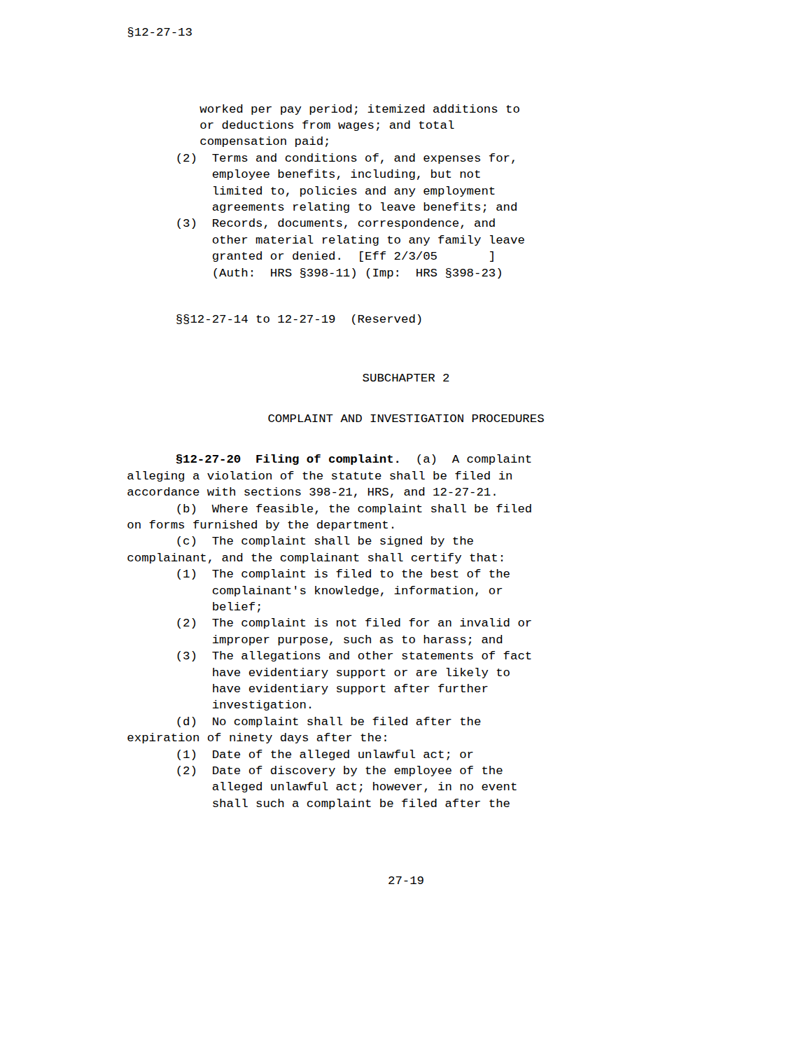§12-27-13
worked per pay period; itemized additions to
or deductions from wages; and total
compensation paid;
(2) Terms and conditions of, and expenses for,
employee benefits, including, but not
limited to, policies and any employment
agreements relating to leave benefits; and
(3) Records, documents, correspondence, and
other material relating to any family leave
granted or denied. [Eff 2/3/05 ]
(Auth: HRS §398-11) (Imp: HRS §398-23)
§§12-27-14 to 12-27-19 (Reserved)
SUBCHAPTER 2
COMPLAINT AND INVESTIGATION PROCEDURES
§12-27-20 Filing of complaint. (a) A complaint
alleging a violation of the statute shall be filed in
accordance with sections 398-21, HRS, and 12-27-21.
(b) Where feasible, the complaint shall be filed
on forms furnished by the department.
(c) The complaint shall be signed by the
complainant, and the complainant shall certify that:
(1) The complaint is filed to the best of the
complainant's knowledge, information, or
belief;
(2) The complaint is not filed for an invalid or
improper purpose, such as to harass; and
(3) The allegations and other statements of fact
have evidentiary support or are likely to
have evidentiary support after further
investigation.
(d) No complaint shall be filed after the
expiration of ninety days after the:
(1) Date of the alleged unlawful act; or
(2) Date of discovery by the employee of the
alleged unlawful act; however, in no event
shall such a complaint be filed after the
27-19